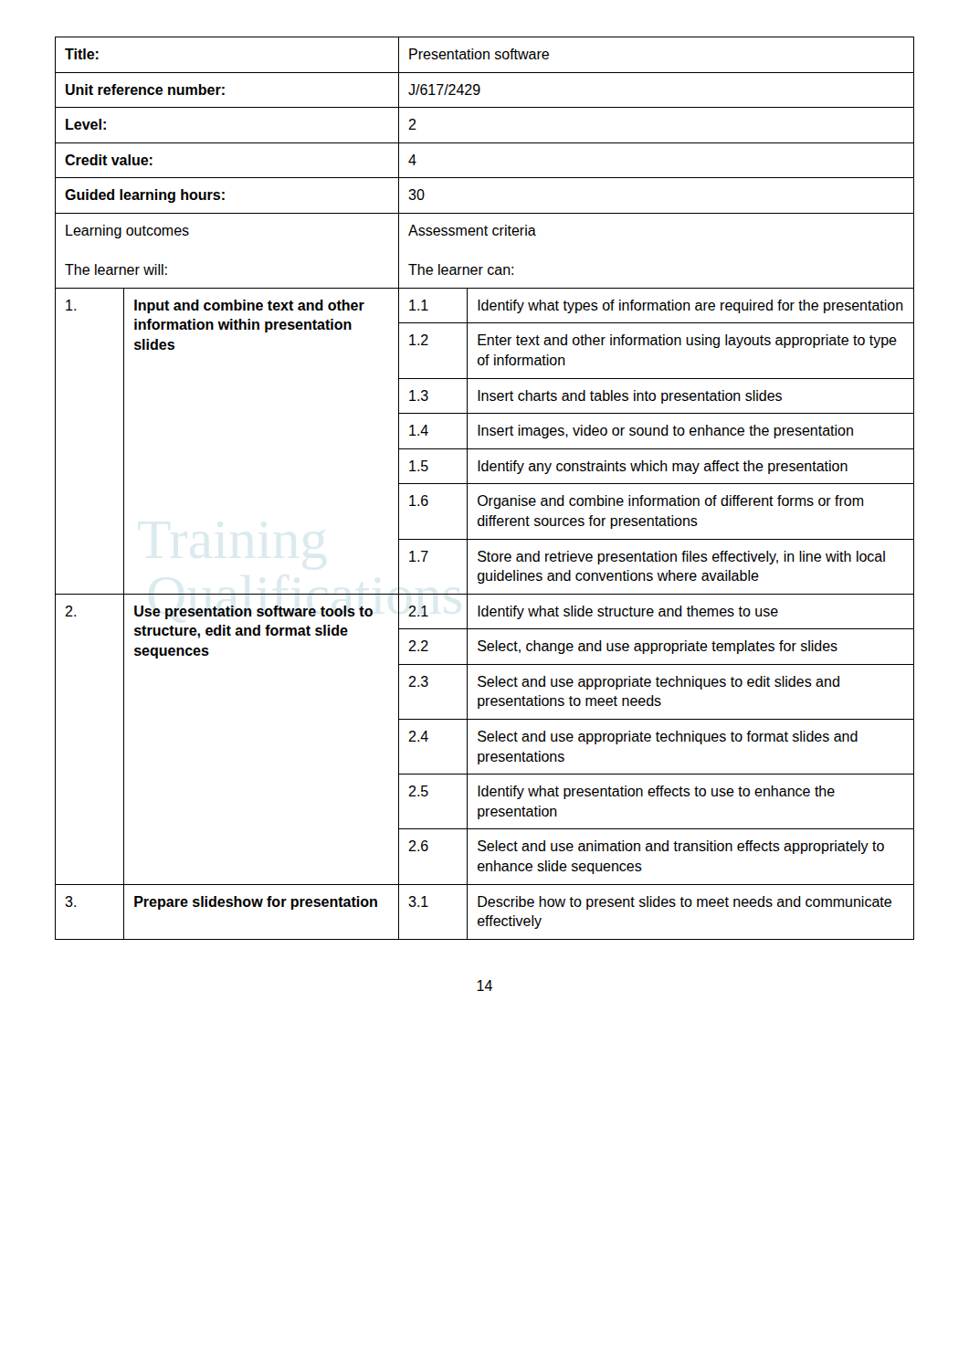TrainingQualifications
| Title: | Presentation software |
| Unit reference number: | J/617/2429 |
| Level: | 2 |
| Credit value: | 4 |
| Guided learning hours: | 30 |
| Learning outcomes The learner will: | Assessment criteria The learner can: |
| 1. | Input and combine text and other information within presentation slides | 1.1 | Identify what types of information are required for the presentation |
| 1.2 | Enter text and other information using layouts appropriate to type of information |
| 1.3 | Insert charts and tables into presentation slides |
| 1.4 | Insert images, video or sound to enhance the presentation |
| 1.5 | Identify any constraints which may affect the presentation |
| 1.6 | Organise and combine information of different forms or from different sources for presentations |
| 1.7 | Store and retrieve presentation files effectively, in line with local guidelines and conventions where available |
| 2. | Use presentation software tools to structure, edit and format slide sequences | 2.1 | Identify what slide structure and themes to use |
| 2.2 | Select, change and use appropriate templates for slides |
| 2.3 | Select and use appropriate techniques to edit slides and presentations to meet needs |
| 2.4 | Select and use appropriate techniques to format slides and presentations |
| 2.5 | Identify what presentation effects to use to enhance the presentation |
| 2.6 | Select and use animation and transition effects appropriately to enhance slide sequences |
| 3. | Prepare slideshow for presentation | 3.1 | Describe how to present slides to meet needs and communicate effectively |
14